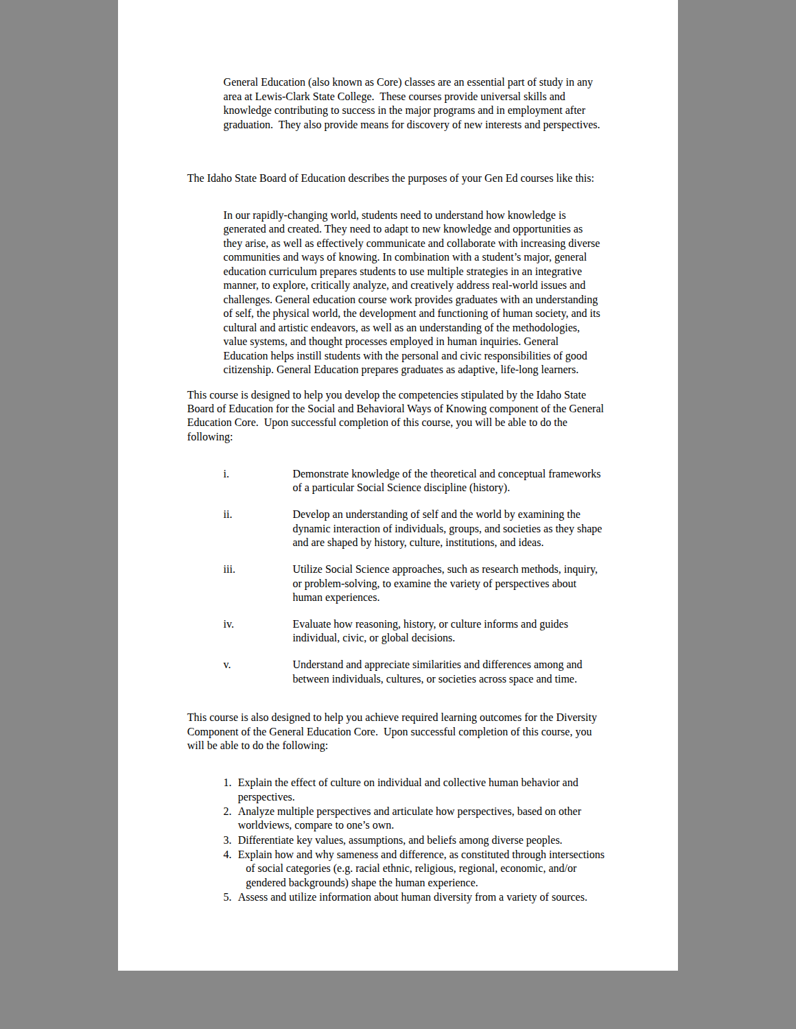General Education (also known as Core) classes are an essential part of study in any area at Lewis-Clark State College. These courses provide universal skills and knowledge contributing to success in the major programs and in employment after graduation. They also provide means for discovery of new interests and perspectives.
The Idaho State Board of Education describes the purposes of your Gen Ed courses like this:
In our rapidly-changing world, students need to understand how knowledge is generated and created. They need to adapt to new knowledge and opportunities as they arise, as well as effectively communicate and collaborate with increasing diverse communities and ways of knowing. In combination with a student’s major, general education curriculum prepares students to use multiple strategies in an integrative manner, to explore, critically analyze, and creatively address real-world issues and challenges. General education course work provides graduates with an understanding of self, the physical world, the development and functioning of human society, and its cultural and artistic endeavors, as well as an understanding of the methodologies, value systems, and thought processes employed in human inquiries. General Education helps instill students with the personal and civic responsibilities of good citizenship. General Education prepares graduates as adaptive, life-long learners.
This course is designed to help you develop the competencies stipulated by the Idaho State Board of Education for the Social and Behavioral Ways of Knowing component of the General Education Core. Upon successful completion of this course, you will be able to do the following:
i. Demonstrate knowledge of the theoretical and conceptual frameworks of a particular Social Science discipline (history).
ii. Develop an understanding of self and the world by examining the dynamic interaction of individuals, groups, and societies as they shape and are shaped by history, culture, institutions, and ideas.
iii. Utilize Social Science approaches, such as research methods, inquiry, or problem-solving, to examine the variety of perspectives about human experiences.
iv. Evaluate how reasoning, history, or culture informs and guides individual, civic, or global decisions.
v. Understand and appreciate similarities and differences among and between individuals, cultures, or societies across space and time.
This course is also designed to help you achieve required learning outcomes for the Diversity Component of the General Education Core. Upon successful completion of this course, you will be able to do the following:
1. Explain the effect of culture on individual and collective human behavior and perspectives.
2. Analyze multiple perspectives and articulate how perspectives, based on other worldviews, compare to one’s own.
3. Differentiate key values, assumptions, and beliefs among diverse peoples.
4. Explain how and why sameness and difference, as constituted through intersections of social categories (e.g. racial ethnic, religious, regional, economic, and/or gendered backgrounds) shape the human experience.
5. Assess and utilize information about human diversity from a variety of sources.